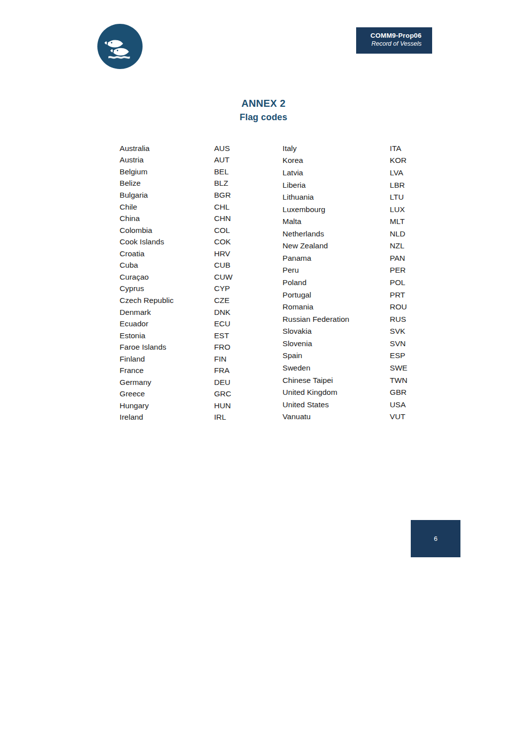COMM9-Prop06
Record of Vessels
ANNEX 2
Flag codes
| Australia | AUS |
| Austria | AUT |
| Belgium | BEL |
| Belize | BLZ |
| Bulgaria | BGR |
| Chile | CHL |
| China | CHN |
| Colombia | COL |
| Cook Islands | COK |
| Croatia | HRV |
| Cuba | CUB |
| Curaçao | CUW |
| Cyprus | CYP |
| Czech Republic | CZE |
| Denmark | DNK |
| Ecuador | ECU |
| Estonia | EST |
| Faroe Islands | FRO |
| Finland | FIN |
| France | FRA |
| Germany | DEU |
| Greece | GRC |
| Hungary | HUN |
| Ireland | IRL |
| Italy | ITA |
| Korea | KOR |
| Latvia | LVA |
| Liberia | LBR |
| Lithuania | LTU |
| Luxembourg | LUX |
| Malta | MLT |
| Netherlands | NLD |
| New Zealand | NZL |
| Panama | PAN |
| Peru | PER |
| Poland | POL |
| Portugal | PRT |
| Romania | ROU |
| Russian Federation | RUS |
| Slovakia | SVK |
| Slovenia | SVN |
| Spain | ESP |
| Sweden | SWE |
| Chinese Taipei | TWN |
| United Kingdom | GBR |
| United States | USA |
| Vanuatu | VUT |
6